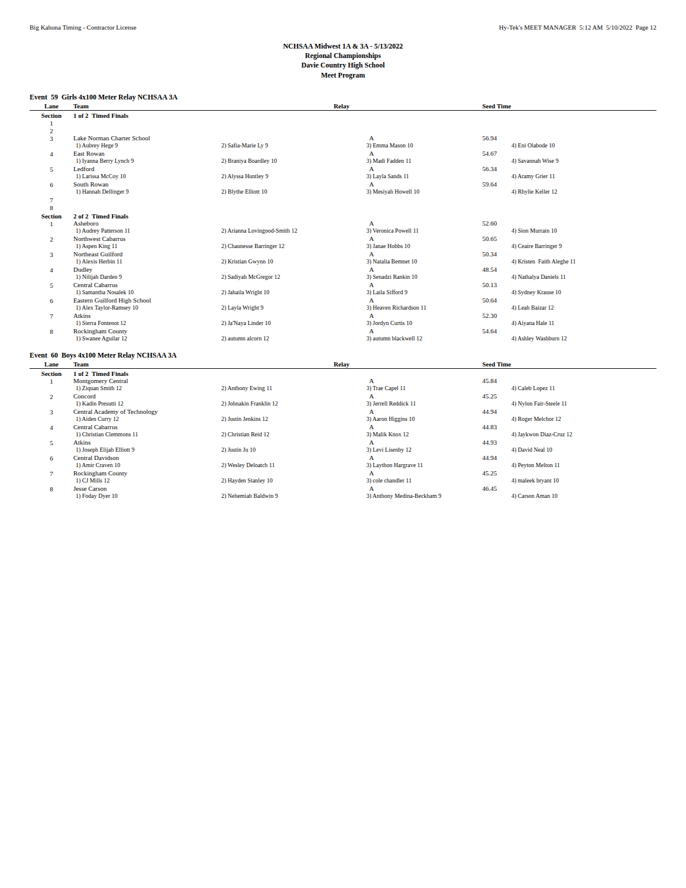Big Kahuna Timing - Contractor License
Hy-Tek's MEET MANAGER 5:12 AM 5/10/2022 Page 12
NCHSAA Midwest 1A & 3A - 5/13/2022
Regional Championships
Davie Country High School
Meet Program
Event 59 Girls 4x100 Meter Relay NCHSAA 3A
| Lane | Team | Relay | Seed Time |
| Section | 1 of 2 Timed Finals |
| 1 | |
| 2 | |
| 3 | Lake Norman Charter School | A | 56.94 |
| | / 1) Aubrey Hege 9 / 2) Safia-Marie Ly 9 / 3) Emma Mason 10 / 4) Eni Olabode 10 / |
| 4 | East Rowan | A | 54.67 |
| | / 1) Iyanna Berry Lynch 9 / 2) Braniya Boardley 10 / 3) Madi Fadden 11 / 4) Savannah Wise 9 / |
| 5 | Ledford | A | 56.34 |
| | / 1) Larissa McCoy 10 / 2) Alyssa Huntley 9 / 3) Layla Sands 11 / 4) Aramy Grier 11 / |
| 6 | South Rowan | A | 59.64 |
| | / 1) Hannah Dellinger 9 / 2) Blythe Elliott 10 / 3) Mesiyah Howell 10 / 4) Rhylie Keller 12 / |
| 7 | |
| 8 | |
| Section | 2 of 2 Timed Finals |
| 1 | Asheboro | A | 52.60 |
| | / 1) Audrey Patterson 11 / 2) Arianna Lovingood-Smith 12 / 3) Veronica Powell 11 / 4) Sion Murrain 10 / |
| 2 | Northwest Cabarrus | A | 50.65 |
| | / 1) Aspen King 11 / 2) Chaunesse Barringer 12 / 3) Janae Hobbs 10 / 4) Ceaire Barringer 9 / |
| 3 | Northeast Guilford | A | 50.34 |
| | / 1) Alexis Herbin 11 / 2) Kristian Gwynn 10 / 3) Natalia Bemnet 10 / 4) Kristen Faith Aleghe 11 / |
| 4 | Dudley | A | 48.54 |
| | / 1) Nilijah Darden 9 / 2) Sadiyah McGregor 12 / 3) Senadzi Rankin 10 / 4) Nathalya Daniels 11 / |
| 5 | Central Cabarrus | A | 50.13 |
| | / 1) Samantha Nosalek 10 / 2) Jahaila Wright 10 / 3) Laila Sifford 9 / 4) Sydney Krause 10 / |
| 6 | Eastern Guilford High School | A | 50.64 |
| | / 1) Alex Taylor-Ramsey 10 / 2) Layla Wright 9 / 3) Heaven Richardson 11 / 4) Leah Baizar 12 / |
| 7 | Atkins | A | 52.30 |
| | / 1) Sierra Fontenot 12 / 2) Ja'Naya Linder 10 / 3) Jordyn Curtis 10 / 4) Aiyana Hale 11 / |
| 8 | Rockingham County | A | 54.64 |
| | / 1) Swanee Aguilar 12 / 2) autumn alcorn 12 / 3) autumn blackwell 12 / 4) Ashley Washburn 12 / |
Event 60 Boys 4x100 Meter Relay NCHSAA 3A
| Lane | Team | Relay | Seed Time |
| Section | 1 of 2 Timed Finals |
| 1 | Montgomery Central | A | 45.84 |
| | / 1) Ziquan Smith 12 / 2) Anthony Ewing 11 / 3) Trae Capel 11 / 4) Caleb Lopez 11 / |
| 2 | Concord | A | 45.25 |
| | / 1) Kadin Presutti 12 / 2) Johnakin Franklin 12 / 3) Jerrell Reddick 11 / 4) Nylon Fair-Steele 11 / |
| 3 | Central Academy of Technology | A | 44.94 |
| | / 1) Aiden Curry 12 / 2) Justin Jenkins 12 / 3) Aaron Higgins 10 / 4) Roger Melchor 12 / |
| 4 | Central Cabarrus | A | 44.83 |
| | / 1) Christian Clemmons 11 / 2) Christian Reid 12 / 3) Malik Knox 12 / 4) Jaykwon Diaz-Cruz 12 / |
| 5 | Atkins | A | 44.93 |
| | / 1) Joseph Elijah Elliott 9 / 2) Justin Ju 10 / 3) Levi Lisenby 12 / 4) David Neal 10 / |
| 6 | Central Davidson | A | 44.94 |
| | / 1) Amir Craven 10 / 2) Wesley Deloatch 11 / 3) Laython Hargrave 11 / 4) Peyton Melton 11 / |
| 7 | Rockingham County | A | 45.25 |
| | / 1) CJ Mills 12 / 2) Hayden Stanley 10 / 3) cole chandler 11 / 4) maleek bryant 10 / |
| 8 | Jesse Carson | A | 46.45 |
| | / 1) Foday Dyer 10 / 2) Nehemiah Baldwin 9 / 3) Anthony Medina-Beckham 9 / 4) Carson Aman 10 / |